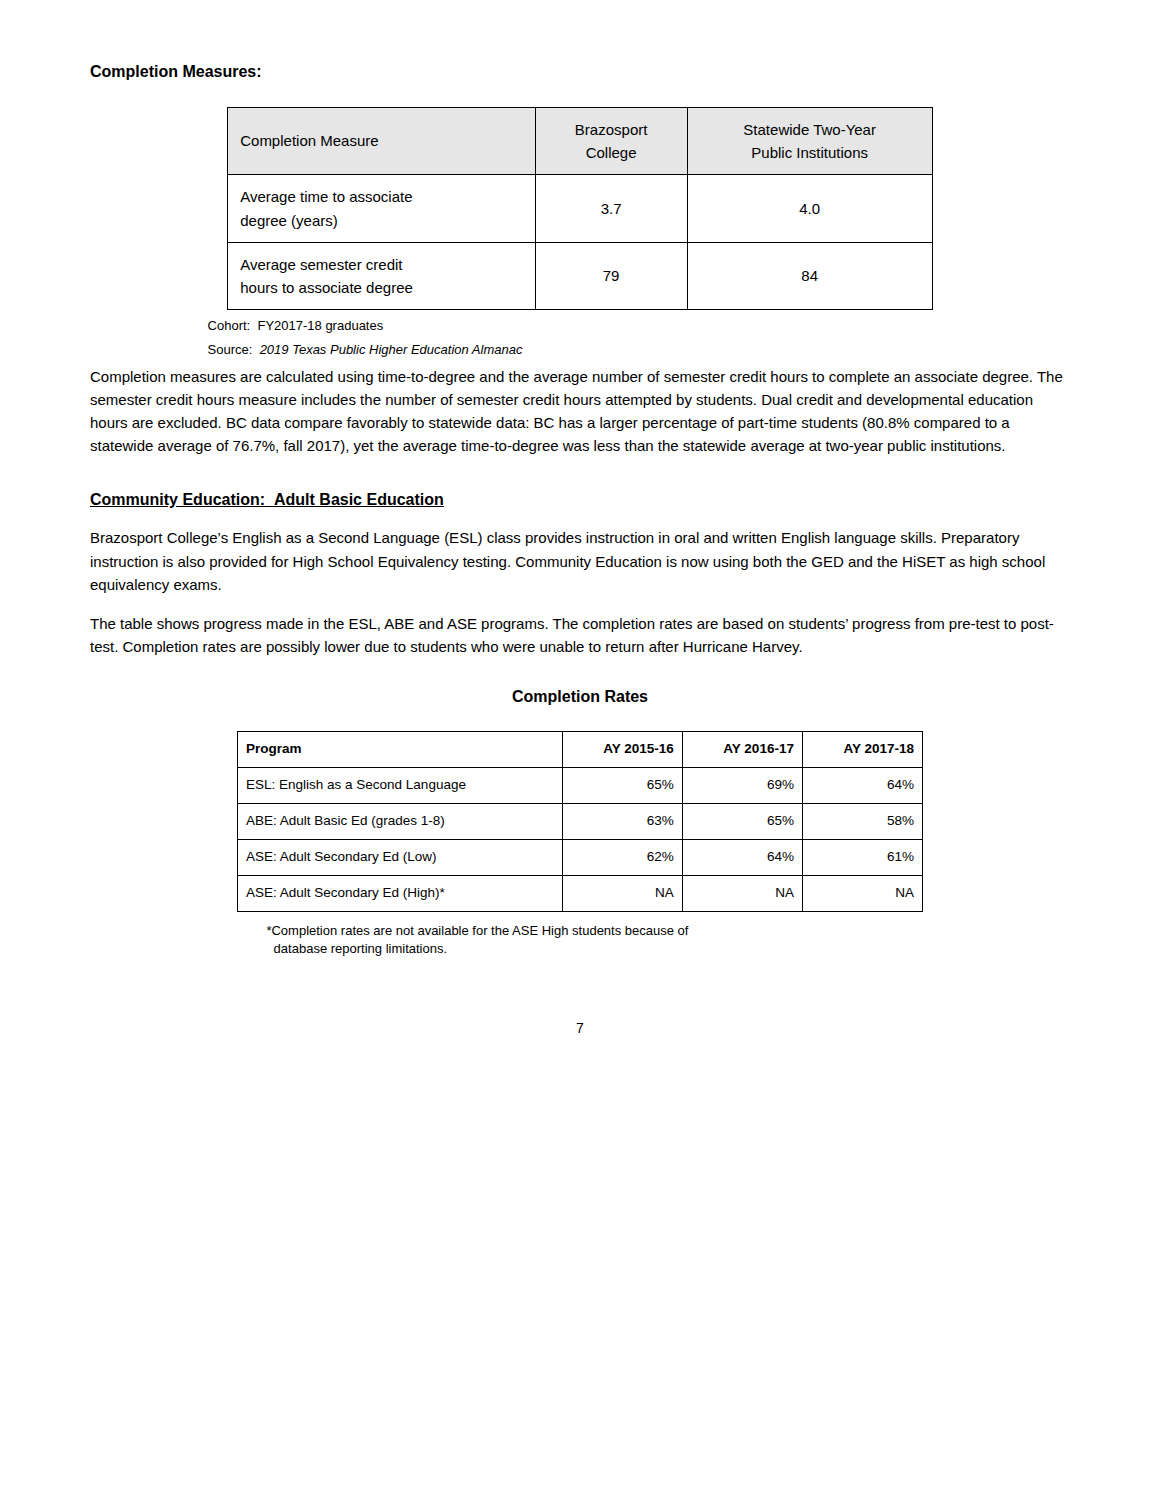Completion Measures:
| Completion Measure | Brazosport College | Statewide Two-Year Public Institutions |
| --- | --- | --- |
| Average time to associate degree (years) | 3.7 | 4.0 |
| Average semester credit hours to associate degree | 79 | 84 |
Cohort: FY2017-18 graduates
Source: 2019 Texas Public Higher Education Almanac
Completion measures are calculated using time-to-degree and the average number of semester credit hours to complete an associate degree. The semester credit hours measure includes the number of semester credit hours attempted by students. Dual credit and developmental education hours are excluded. BC data compare favorably to statewide data: BC has a larger percentage of part-time students (80.8% compared to a statewide average of 76.7%, fall 2017), yet the average time-to-degree was less than the statewide average at two-year public institutions.
Community Education: Adult Basic Education
Brazosport College’s English as a Second Language (ESL) class provides instruction in oral and written English language skills. Preparatory instruction is also provided for High School Equivalency testing. Community Education is now using both the GED and the HiSET as high school equivalency exams.
The table shows progress made in the ESL, ABE and ASE programs. The completion rates are based on students’ progress from pre-test to post-test. Completion rates are possibly lower due to students who were unable to return after Hurricane Harvey.
Completion Rates
| Program | AY 2015-16 | AY 2016-17 | AY 2017-18 |
| --- | --- | --- | --- |
| ESL: English as a Second Language | 65% | 69% | 64% |
| ABE: Adult Basic Ed (grades 1-8) | 63% | 65% | 58% |
| ASE: Adult Secondary Ed (Low) | 62% | 64% | 61% |
| ASE: Adult Secondary Ed (High)* | NA | NA | NA |
*Completion rates are not available for the ASE High students because of
database reporting limitations.
7